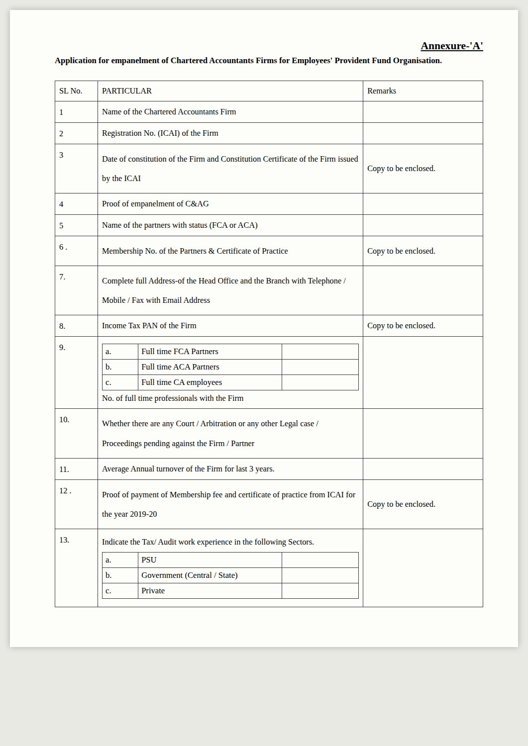Annexure-'A'
Application for empanelment of Chartered Accountants Firms for Employees' Provident Fund Organisation.
| SL No. | PARTICULAR | Remarks |
| --- | --- | --- |
| 1 | Name of the Chartered Accountants Firm | |
| 2 | Registration No. (ICAI) of the Firm | |
| 3 | Date of constitution of the Firm and Constitution Certificate of the Firm issued by the ICAI | Copy to be enclosed. |
| 4 | Proof of empanelment of C&AG | |
| 5 | Name of the partners with status (FCA or ACA) | |
| 6 . | Membership No. of the Partners & Certificate of Practice | Copy to be enclosed. |
| 7. | Complete full Address-of the Head Office and the Branch with Telephone / Mobile / Fax with Email Address | |
| 8. | Income Tax PAN of the Firm | Copy to be enclosed. |
| 9. | / a. / Full time FCA Partners / / / b. / Full time ACA Partners / / / c. / Full time CA employees / / No. of full time professionals with the Firm | |
| 10. | Whether there are any Court / Arbitration or any other Legal case / Proceedings pending against the Firm / Partner | |
| 11. | Average Annual turnover of the Firm for last 3 years. | |
| 12 . | Proof of payment of Membership fee and certificate of practice from ICAI for the year 2019-20 | Copy to be enclosed. |
| 13. | Indicate the Tax/ Audit work experience in the following Sectors. / a. / PSU / / / b. / Government (Central / State) / / / c. / Private / / | |